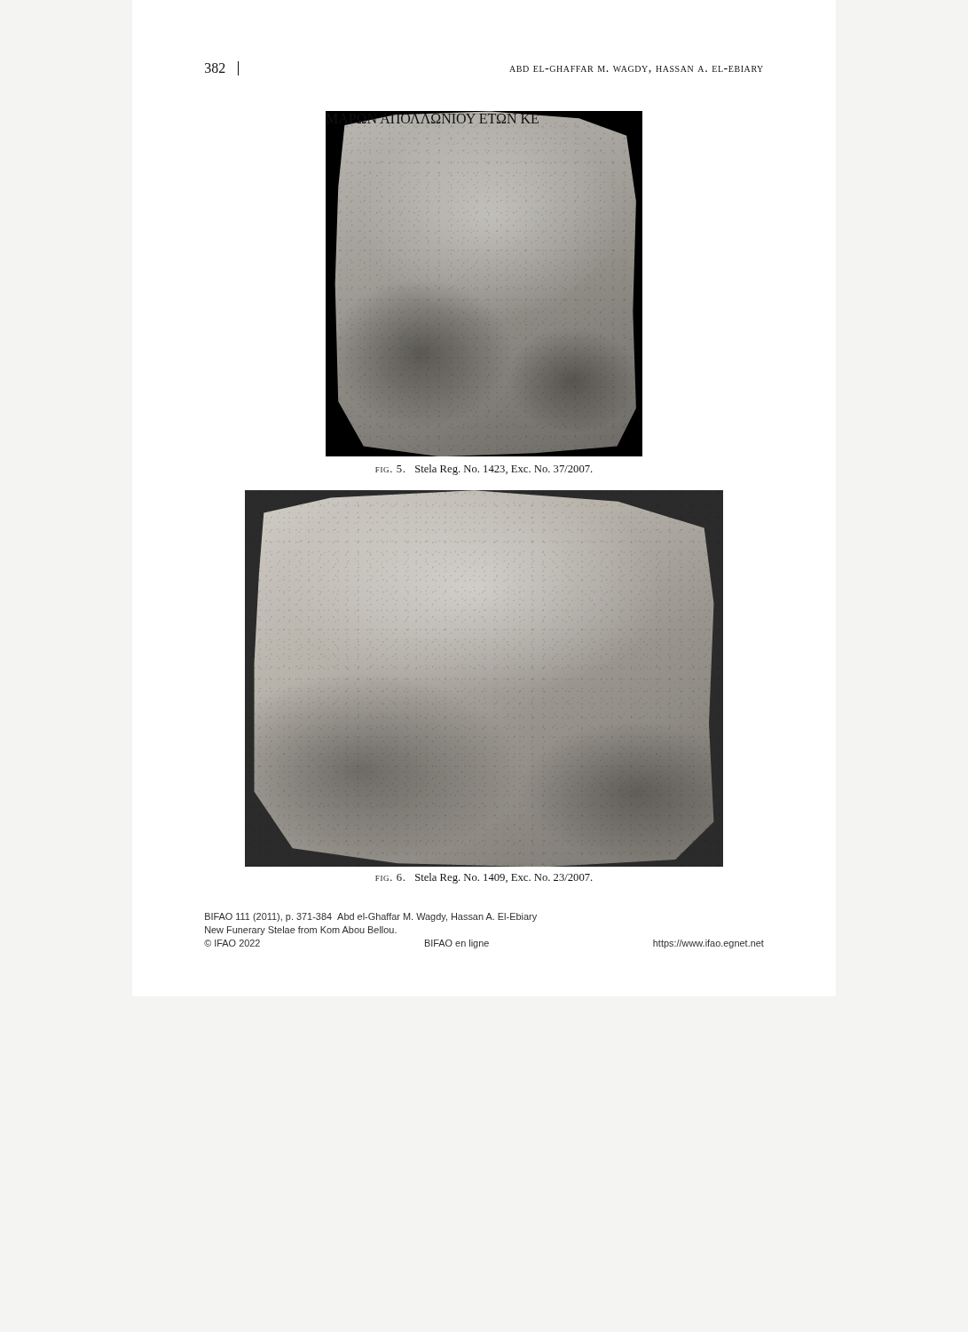382
abd el-ghaffar m. wagdy, hassan a. el-ebiary
ΜΑΡΩΝ ΑΠΟΛΛΩΝΙΟΥ ΕΤΩΝ ΚΕ
fig. 5. Stela Reg. No. 1423, Exc. No. 37/2007.
fig. 6. Stela Reg. No. 1409, Exc. No. 23/2007.
BIFAO 111 (2011), p. 371-384 Abd el-Ghaffar M. Wagdy, Hassan A. El-Ebiary
New Funerary Stelae from Kom Abou Bellou.
© IFAO 2022
BIFAO en ligne
https://www.ifao.egnet.net